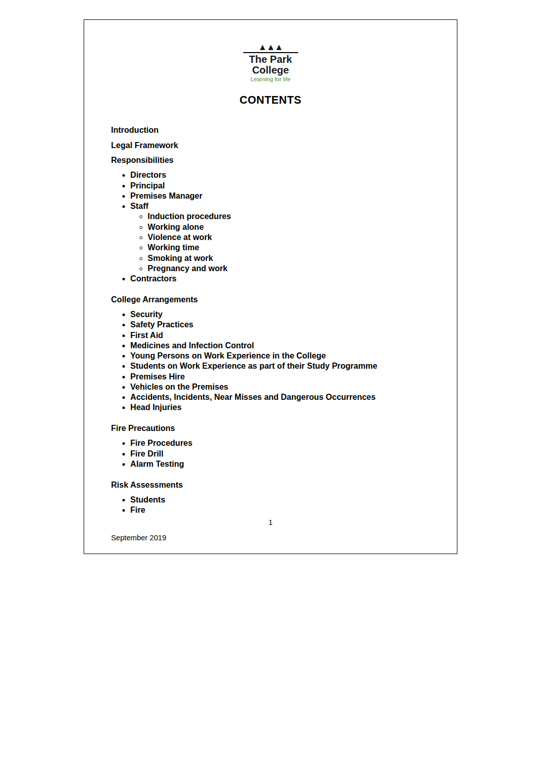▲▲▲
The Park
College
Learning for life
CONTENTS
Introduction
Legal Framework
Responsibilities
Directors
Principal
Premises Manager
Staff
Induction procedures
Working alone
Violence at work
Working time
Smoking at work
Pregnancy and work
Contractors
College Arrangements
Security
Safety Practices
First Aid
Medicines and Infection Control
Young Persons on Work Experience in the College
Students on Work Experience as part of their Study Programme
Premises Hire
Vehicles on the Premises
Accidents, Incidents, Near Misses and Dangerous Occurrences
Head Injuries
Fire Precautions
Fire Procedures
Fire Drill
Alarm Testing
Risk Assessments
Students
Fire
1
September 2019